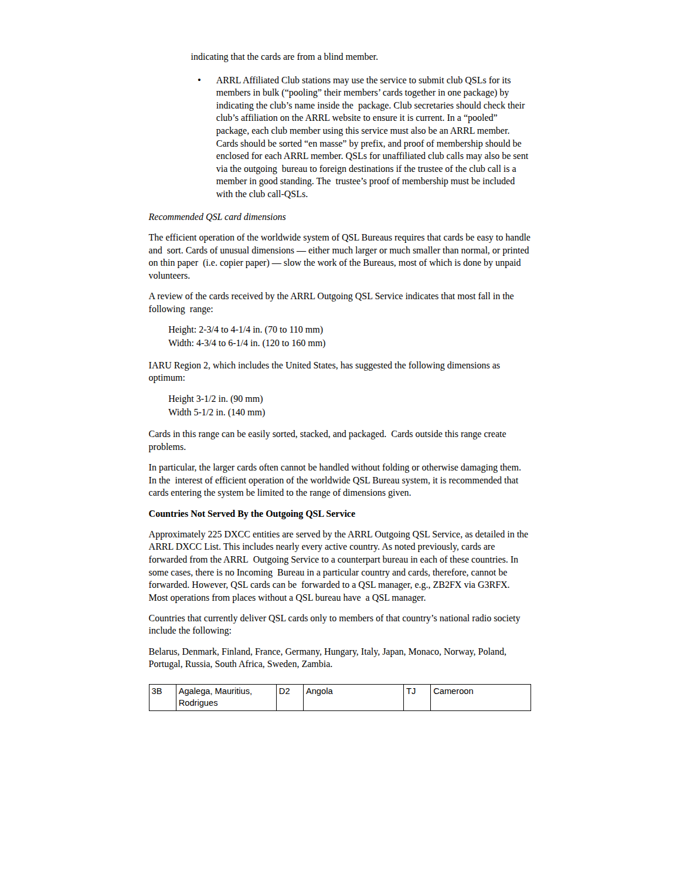indicating that the cards are from a blind member.
ARRL Affiliated Club stations may use the service to submit club QSLs for its members in bulk (“pooling” their members’ cards together in one package) by indicating the club’s name inside the package. Club secretaries should check their club’s affiliation on the ARRL website to ensure it is current. In a “pooled” package, each club member using this service must also be an ARRL member. Cards should be sorted “en masse” by prefix, and proof of membership should be enclosed for each ARRL member. QSLs for unaffiliated club calls may also be sent via the outgoing bureau to foreign destinations if the trustee of the club call is a member in good standing. The trustee’s proof of membership must be included with the club call-QSLs.
Recommended QSL card dimensions
The efficient operation of the worldwide system of QSL Bureaus requires that cards be easy to handle and sort. Cards of unusual dimensions — either much larger or much smaller than normal, or printed on thin paper (i.e. copier paper) — slow the work of the Bureaus, most of which is done by unpaid volunteers.
A review of the cards received by the ARRL Outgoing QSL Service indicates that most fall in the following range:
Height: 2-3/4 to 4-1/4 in. (70 to 110 mm)
Width: 4-3/4 to 6-1/4 in. (120 to 160 mm)
IARU Region 2, which includes the United States, has suggested the following dimensions as optimum:
Height 3-1/2 in. (90 mm)
Width 5-1/2 in. (140 mm)
Cards in this range can be easily sorted, stacked, and packaged. Cards outside this range create problems.
In particular, the larger cards often cannot be handled without folding or otherwise damaging them. In the interest of efficient operation of the worldwide QSL Bureau system, it is recommended that cards entering the system be limited to the range of dimensions given.
Countries Not Served By the Outgoing QSL Service
Approximately 225 DXCC entities are served by the ARRL Outgoing QSL Service, as detailed in the ARRL DXCC List. This includes nearly every active country. As noted previously, cards are forwarded from the ARRL Outgoing Service to a counterpart bureau in each of these countries. In some cases, there is no Incoming Bureau in a particular country and cards, therefore, cannot be forwarded. However, QSL cards can be forwarded to a QSL manager, e.g., ZB2FX via G3RFX. Most operations from places without a QSL bureau have a QSL manager.
Countries that currently deliver QSL cards only to members of that country’s national radio society include the following:
Belarus, Denmark, Finland, France, Germany, Hungary, Italy, Japan, Monaco, Norway, Poland, Portugal, Russia, South Africa, Sweden, Zambia.
| 3B | Agalega, Mauritius, Rodrigues | D2 | Angola | TJ | Cameroon |